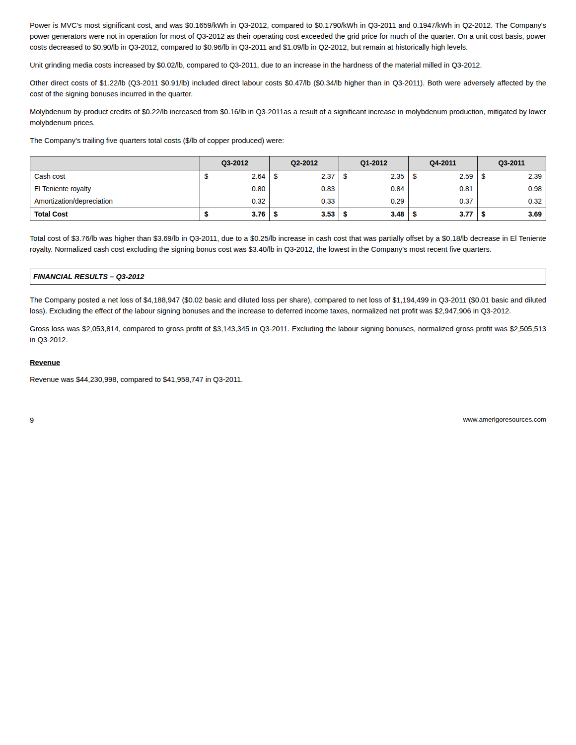Power is MVC's most significant cost, and was $0.1659/kWh in Q3-2012, compared to $0.1790/kWh in Q3-2011 and 0.1947/kWh in Q2-2012. The Company's power generators were not in operation for most of Q3-2012 as their operating cost exceeded the grid price for much of the quarter. On a unit cost basis, power costs decreased to $0.90/lb in Q3-2012, compared to $0.96/lb in Q3-2011 and $1.09/lb in Q2-2012, but remain at historically high levels.
Unit grinding media costs increased by $0.02/lb, compared to Q3-2011, due to an increase in the hardness of the material milled in Q3-2012.
Other direct costs of $1.22/lb (Q3-2011 $0.91/lb) included direct labour costs $0.47/lb ($0.34/lb higher than in Q3-2011). Both were adversely affected by the cost of the signing bonuses incurred in the quarter.
Molybdenum by-product credits of $0.22/lb increased from $0.16/lb in Q3-2011as a result of a significant increase in molybdenum production, mitigated by lower molybdenum prices.
The Company’s trailing five quarters total costs ($/lb of copper produced) were:
| | Q3-2012 | Q2-2012 | Q1-2012 | Q4-2011 | Q3-2011 |
| --- | --- | --- | --- | --- | --- |
| Cash cost | $ | 2.64 | $ | 2.37 | $ | 2.35 | $ | 2.59 | $ | 2.39 |
| El Teniente royalty | | 0.80 | | 0.83 | | 0.84 | | 0.81 | | 0.98 |
| Amortization/depreciation | | 0.32 | | 0.33 | | 0.29 | | 0.37 | | 0.32 |
| Total Cost | $ | 3.76 | $ | 3.53 | $ | 3.48 | $ | 3.77 | $ | 3.69 |
Total cost of $3.76/lb was higher than $3.69/lb in Q3-2011, due to a $0.25/lb increase in cash cost that was partially offset by a $0.18/lb decrease in El Teniente royalty. Normalized cash cost excluding the signing bonus cost was $3.40/lb in Q3-2012, the lowest in the Company’s most recent five quarters.
FINANCIAL RESULTS – Q3-2012
The Company posted a net loss of $4,188,947 ($0.02 basic and diluted loss per share), compared to net loss of $1,194,499 in Q3-2011 ($0.01 basic and diluted loss). Excluding the effect of the labour signing bonuses and the increase to deferred income taxes, normalized net profit was $2,947,906 in Q3-2012.
Gross loss was $2,053,814, compared to gross profit of $3,143,345 in Q3-2011. Excluding the labour signing bonuses, normalized gross profit was $2,505,513 in Q3-2012.
Revenue
Revenue was $44,230,998, compared to $41,958,747 in Q3-2011.
9 www.amerigoresources.com